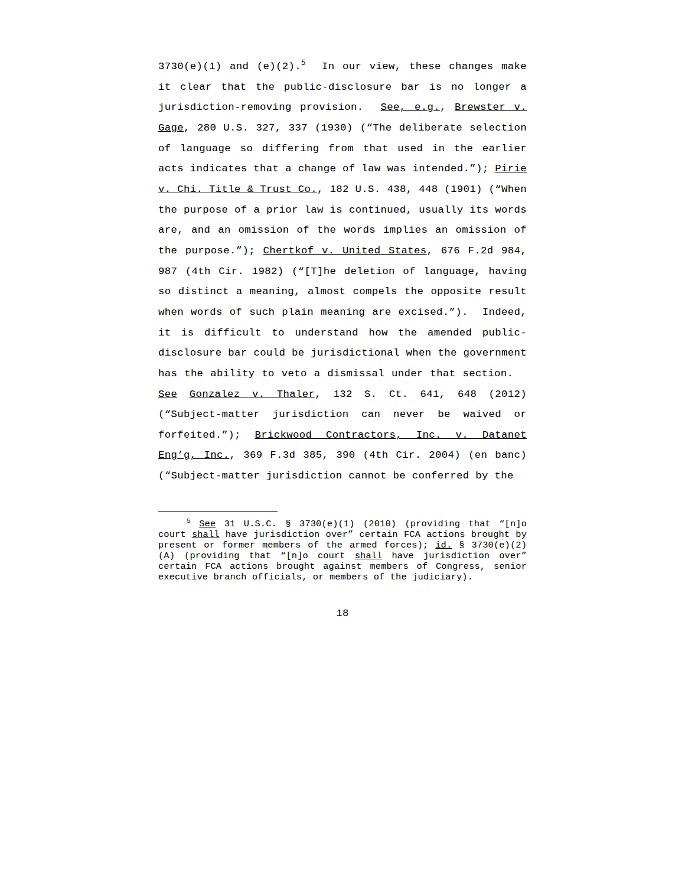3730(e)(1) and (e)(2).5 In our view, these changes make it clear that the public-disclosure bar is no longer a jurisdiction-removing provision. See, e.g., Brewster v. Gage, 280 U.S. 327, 337 (1930) (“The deliberate selection of language so differing from that used in the earlier acts indicates that a change of law was intended.”); Pirie v. Chi. Title & Trust Co., 182 U.S. 438, 448 (1901) (“When the purpose of a prior law is continued, usually its words are, and an omission of the words implies an omission of the purpose.”); Chertkof v. United States, 676 F.2d 984, 987 (4th Cir. 1982) (“[T]he deletion of language, having so distinct a meaning, almost compels the opposite result when words of such plain meaning are excised.”). Indeed, it is difficult to understand how the amended public-disclosure bar could be jurisdictional when the government has the ability to veto a dismissal under that section. See Gonzalez v. Thaler, 132 S. Ct. 641, 648 (2012) (“Subject-matter jurisdiction can never be waived or forfeited.”); Brickwood Contractors, Inc. v. Datanet Eng’g, Inc., 369 F.3d 385, 390 (4th Cir. 2004) (en banc) (“Subject-matter jurisdiction cannot be conferred by the
5 See 31 U.S.C. § 3730(e)(1) (2010) (providing that “[n]o court shall have jurisdiction over” certain FCA actions brought by present or former members of the armed forces); id. § 3730(e)(2)(A) (providing that “[n]o court shall have jurisdiction over” certain FCA actions brought against members of Congress, senior executive branch officials, or members of the judiciary).
18